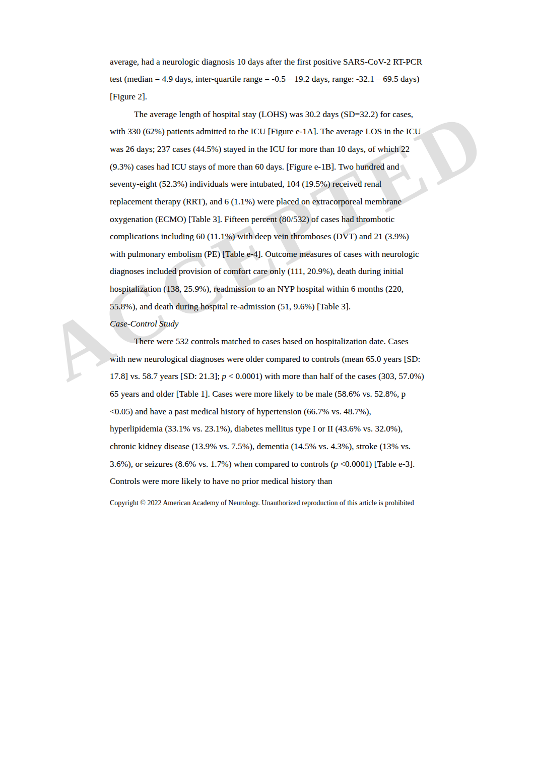ACCEPTED
average, had a neurologic diagnosis 10 days after the first positive SARS-CoV-2 RT-PCR test (median = 4.9 days, inter-quartile range = -0.5 – 19.2 days, range: -32.1 – 69.5 days) [Figure 2].
The average length of hospital stay (LOHS) was 30.2 days (SD=32.2) for cases, with 330 (62%) patients admitted to the ICU [Figure e-1A]. The average LOS in the ICU was 26 days; 237 cases (44.5%) stayed in the ICU for more than 10 days, of which 22 (9.3%) cases had ICU stays of more than 60 days. [Figure e-1B]. Two hundred and seventy-eight (52.3%) individuals were intubated, 104 (19.5%) received renal replacement therapy (RRT), and 6 (1.1%) were placed on extracorporeal membrane oxygenation (ECMO) [Table 3]. Fifteen percent (80/532) of cases had thrombotic complications including 60 (11.1%) with deep vein thromboses (DVT) and 21 (3.9%) with pulmonary embolism (PE) [Table e-4]. Outcome measures of cases with neurologic diagnoses included provision of comfort care only (111, 20.9%), death during initial hospitalization (138, 25.9%), readmission to an NYP hospital within 6 months (220, 55.8%), and death during hospital re-admission (51, 9.6%) [Table 3].
Case-Control Study
There were 532 controls matched to cases based on hospitalization date. Cases with new neurological diagnoses were older compared to controls (mean 65.0 years [SD: 17.8] vs. 58.7 years [SD: 21.3]; p < 0.0001) with more than half of the cases (303, 57.0%) 65 years and older [Table 1]. Cases were more likely to be male (58.6% vs. 52.8%, p <0.05) and have a past medical history of hypertension (66.7% vs. 48.7%), hyperlipidemia (33.1% vs. 23.1%), diabetes mellitus type I or II (43.6% vs. 32.0%), chronic kidney disease (13.9% vs. 7.5%), dementia (14.5% vs. 4.3%), stroke (13% vs. 3.6%), or seizures (8.6% vs. 1.7%) when compared to controls (p <0.0001) [Table e-3]. Controls were more likely to have no prior medical history than
Copyright © 2022 American Academy of Neurology. Unauthorized reproduction of this article is prohibited